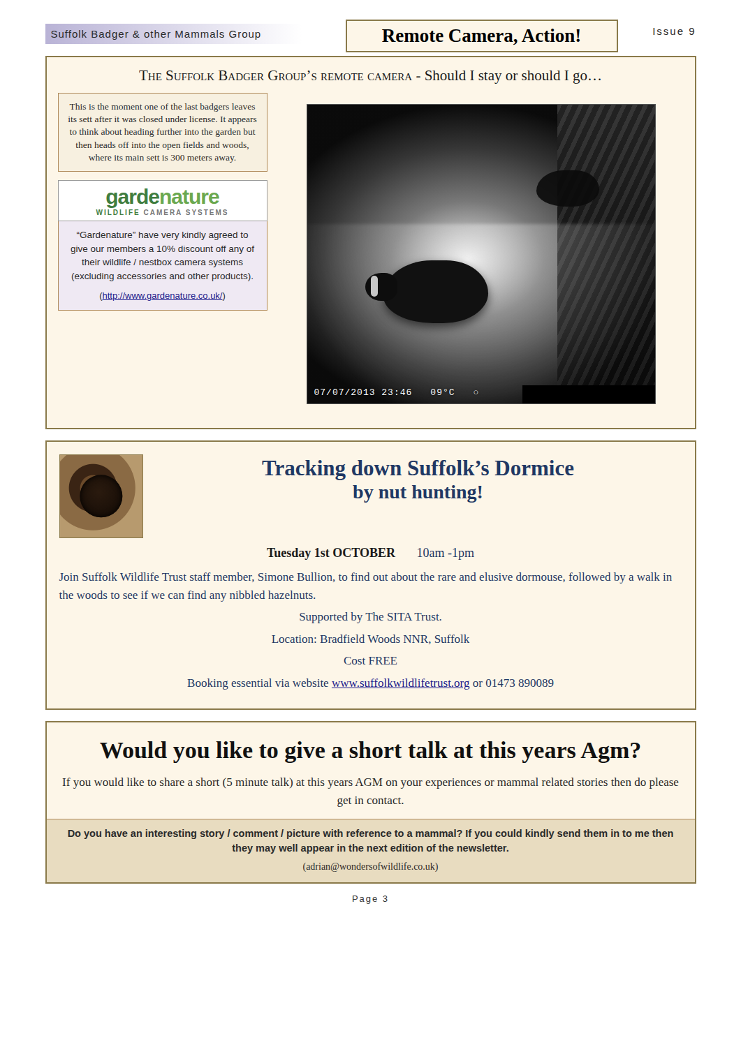Suffolk Badger & other Mammals Group
Remote Camera, Action!
Issue 9
The Suffolk Badger Group’s remote camera - Should I stay or should I go…
This is the moment one of the last badgers leaves its sett after it was closed under license. It appears to think about heading further into the garden but then heads off into the open fields and woods, where its main sett is 300 meters away.
garde nature
WILDLIFE CAMERA SYSTEMS
“Gardenature” have very kindly agreed to give our members a 10% discount off any of their wildlife / nestbox camera systems (excluding accessories and other products).
(http://www.gardenature.co.uk/)
07/07/2013 23:46 09°C ○
Tracking down Suffolk’s Dormice by nut hunting!
Tuesday 1st OCTOBER 10am -1pm
Join Suffolk Wildlife Trust staff member, Simone Bullion, to find out about the rare and elusive dormouse, followed by a walk in the woods to see if we can find any nibbled hazelnuts.
Supported by The SITA Trust.
Location: Bradfield Woods NNR, Suffolk
Cost FREE
Booking essential via website www.suffolkwildlifetrust.org or 01473 890089
Would you like to give a short talk at this years Agm?
If you would like to share a short (5 minute talk) at this years AGM on your experiences or mammal related stories then do please get in contact.
Do you have an interesting story / comment / picture with reference to a mammal? If you could kindly send them in to me then they may well appear in the next edition of the newsletter. (adrian@wondersofwildlife.co.uk)
Page 3